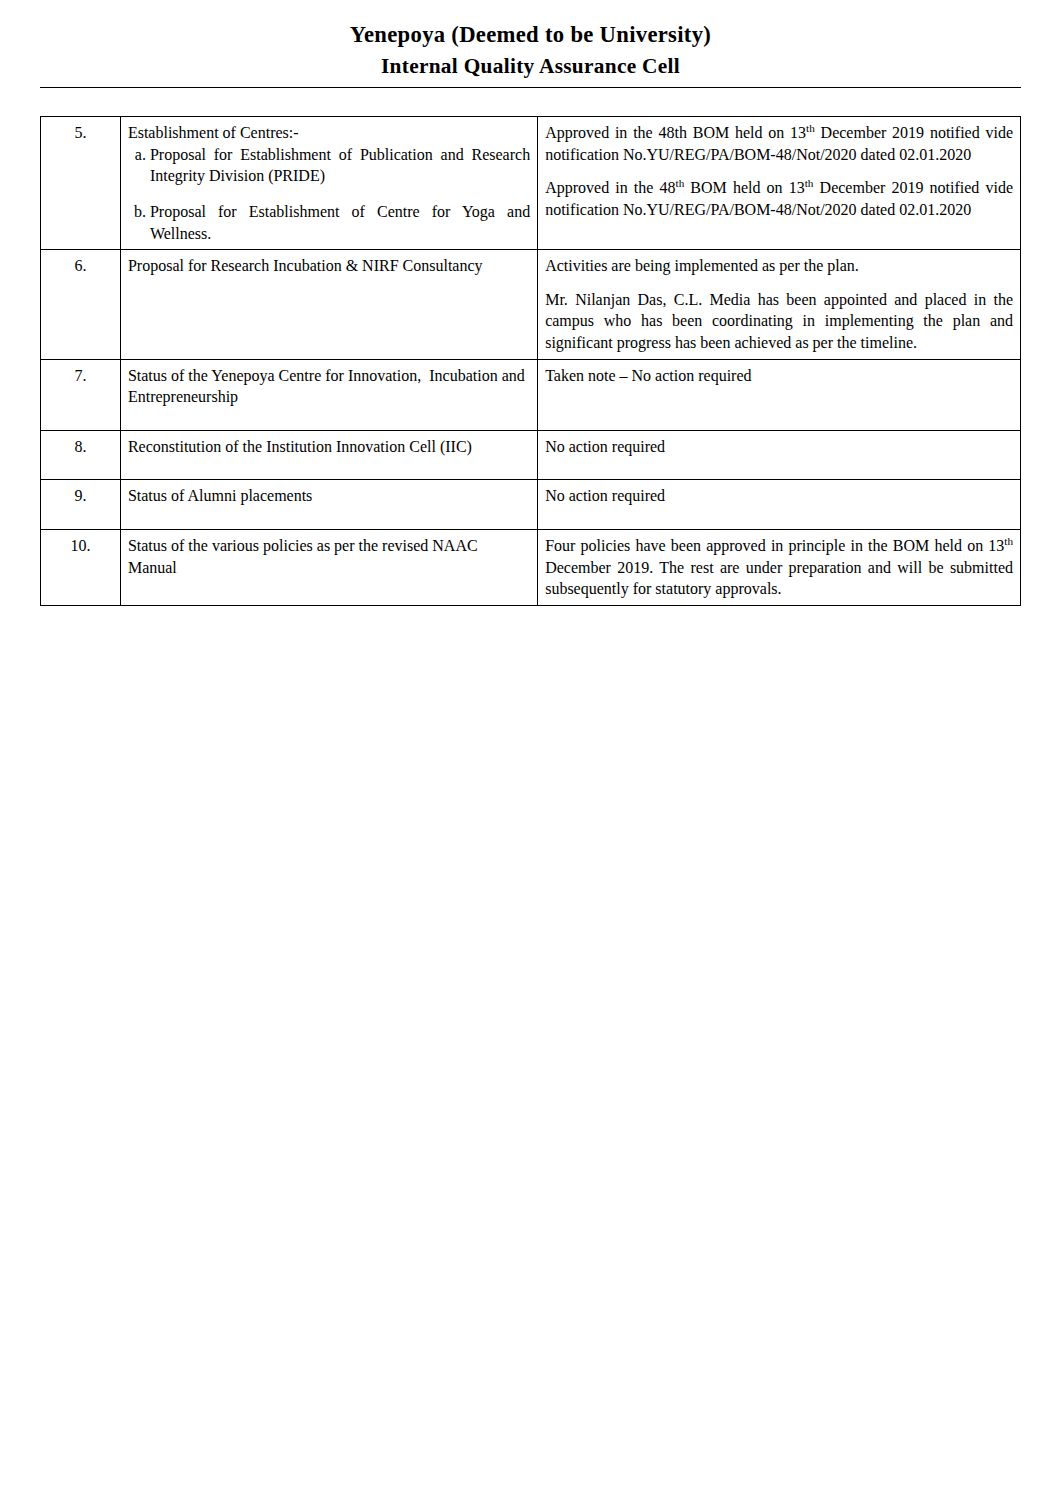Yenepoya (Deemed to be University)
Internal Quality Assurance Cell
| 5. | Establishment of Centres:- Proposal for Establishment of Publication and Research Integrity Division (PRIDE) Proposal for Establishment of Centre for Yoga and Wellness. | Approved in the 48th BOM held on 13 th December 2019 notified vide notification No.YU/REG/PA/BOM-48/Not/2020 dated 02.01.2020 Approved in the 48 th BOM held on 13 th December 2019 notified vide notification No.YU/REG/PA/BOM-48/Not/2020 dated 02.01.2020 |
| 6. | Proposal for Research Incubation & NIRF Consultancy | Activities are being implemented as per the plan. Mr. Nilanjan Das, C.L. Media has been appointed and placed in the campus who has been coordinating in implementing the plan and significant progress has been achieved as per the timeline. |
| 7. | Status of the Yenepoya Centre for Innovation, Incubation and Entrepreneurship | Taken note – No action required |
| 8. | Reconstitution of the Institution Innovation Cell (IIC) | No action required |
| 9. | Status of Alumni placements | No action required |
| 10. | Status of the various policies as per the revised NAAC Manual | Four policies have been approved in principle in the BOM held on 13 th December 2019. The rest are under preparation and will be submitted subsequently for statutory approvals. |